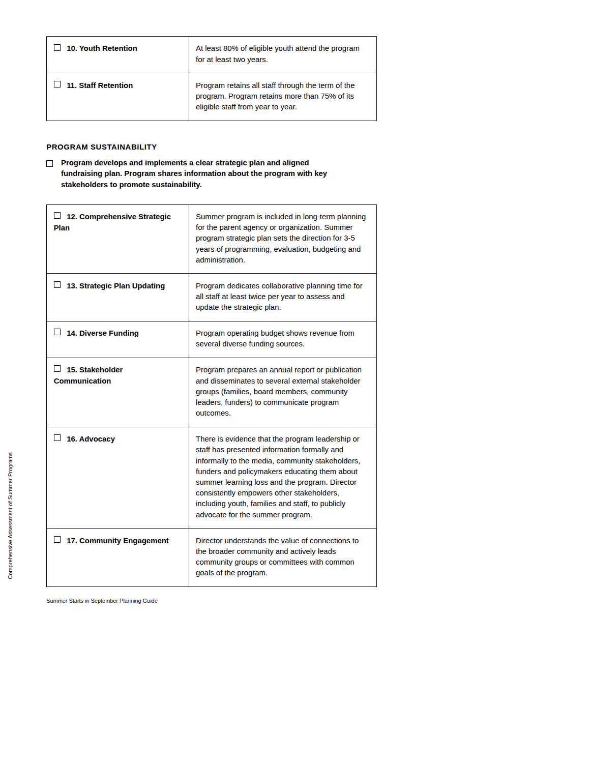Comprehensive Assessment of Summer Programs
Summer Starts in September Planning Guide
| 10. Youth Retention | At least 80% of eligible youth attend the program for at least two years. |
| 11. Staff Retention | Program retains all staff through the term of the program. Program retains more than 75% of its eligible staff from year to year. |
PROGRAM SUSTAINABILITY
Program develops and implements a clear strategic plan and aligned fundraising plan. Program shares information about the program with key stakeholders to promote sustainability.
| 12. Comprehensive Strategic Plan | Summer program is included in long-term planning for the parent agency or organization. Summer program strategic plan sets the direction for 3-5 years of programming, evaluation, budgeting and administration. |
| 13. Strategic Plan Updating | Program dedicates collaborative planning time for all staff at least twice per year to assess and update the strategic plan. |
| 14. Diverse Funding | Program operating budget shows revenue from several diverse funding sources. |
| 15. Stakeholder Communication | Program prepares an annual report or publication and disseminates to several external stakeholder groups (families, board members, community leaders, funders) to communicate program outcomes. |
| 16. Advocacy | There is evidence that the program leadership or staff has presented information formally and informally to the media, community stakeholders, funders and policymakers educating them about summer learning loss and the program. Director consistently empowers other stakeholders, including youth, families and staff, to publicly advocate for the summer program. |
| 17. Community Engagement | Director understands the value of connections to the broader community and actively leads community groups or committees with common goals of the program. |